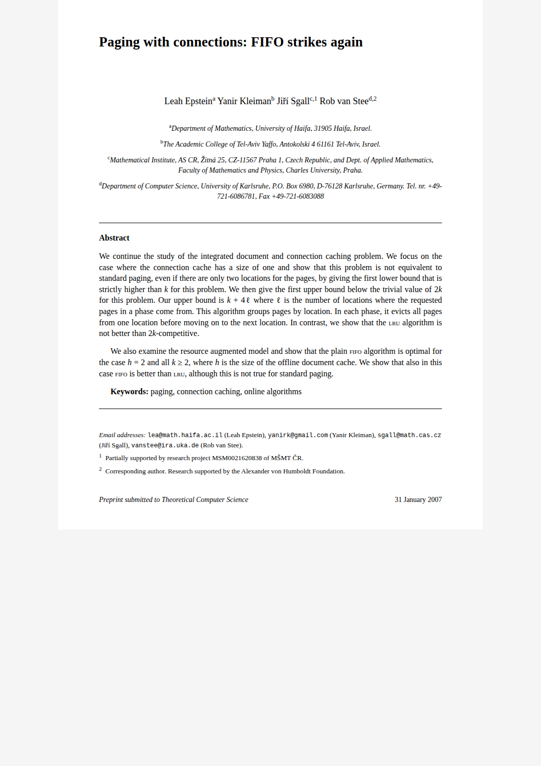Paging with connections: FIFO strikes again
Leah Epsteina Yanir Kleimanb Jiří Sgallc,1 Rob van Steed,2
aDepartment of Mathematics, University of Haifa, 31905 Haifa, Israel.
bThe Academic College of Tel-Aviv Yaffo, Antokolski 4 61161 Tel-Aviv, Israel.
cMathematical Institute, AS CR, Žitná 25, CZ-11567 Praha 1, Czech Republic, and Dept. of Applied Mathematics, Faculty of Mathematics and Physics, Charles University, Praha.
dDepartment of Computer Science, University of Karlsruhe, P.O. Box 6980, D-76128 Karlsruhe, Germany. Tel. nr. +49-721-6086781, Fax +49-721-6083088
Abstract
We continue the study of the integrated document and connection caching problem. We focus on the case where the connection cache has a size of one and show that this problem is not equivalent to standard paging, even if there are only two locations for the pages, by giving the first lower bound that is strictly higher than k for this problem. We then give the first upper bound below the trivial value of 2k for this problem. Our upper bound is k + 4ℓ where ℓ is the number of locations where the requested pages in a phase come from. This algorithm groups pages by location. In each phase, it evicts all pages from one location before moving on to the next location. In contrast, we show that the lru algorithm is not better than 2k-competitive.
We also examine the resource augmented model and show that the plain fifo algorithm is optimal for the case h = 2 and all k ≥ 2, where h is the size of the offline document cache. We show that also in this case fifo is better than lru, although this is not true for standard paging.
Keywords: paging, connection caching, online algorithms
Email addresses: lea@math.haifa.ac.il (Leah Epstein), yanirk@gmail.com (Yanir Kleiman), sgall@math.cas.cz (Jiří Sgall), vanstee@ira.uka.de (Rob van Stee).
1 Partially supported by research project MSM0021620838 of MŠMT ČR.
2 Corresponding author. Research supported by the Alexander von Humboldt Foundation.
Preprint submitted to Theoretical Computer Science 31 January 2007